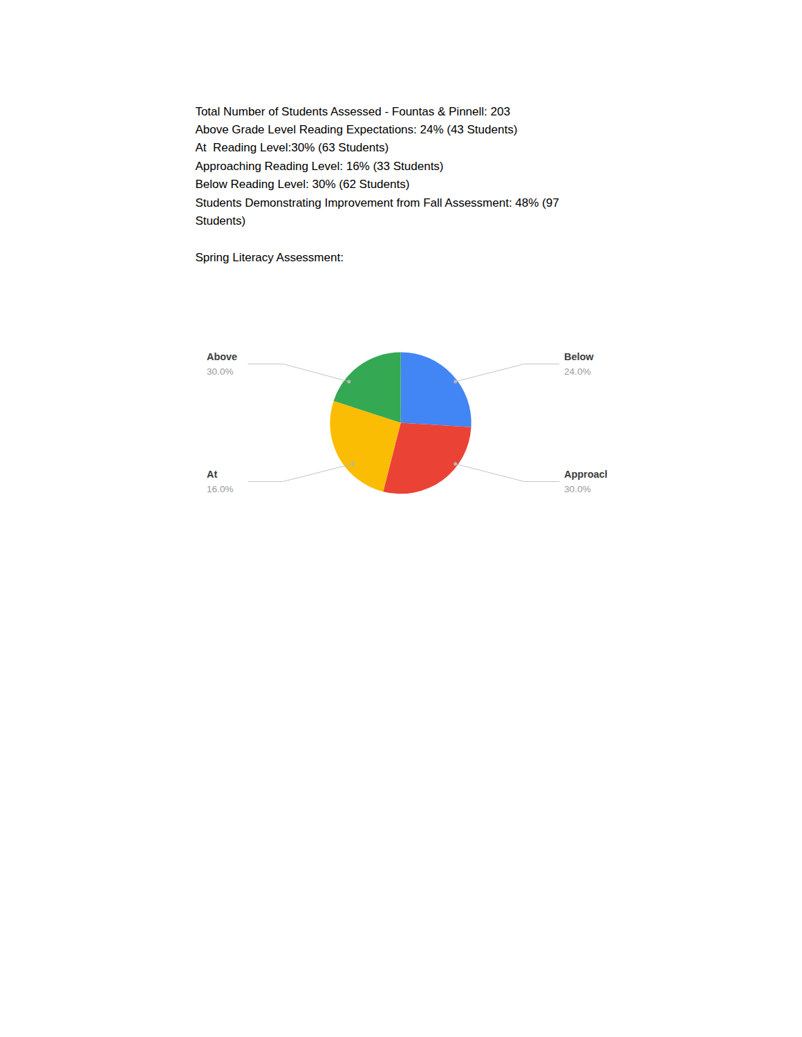Total Number of Students Assessed - Fountas & Pinnell: 203
Above Grade Level Reading Expectations: 24% (43 Students)
At Reading Level:30% (63 Students)
Approaching Reading Level: 16% (33 Students)
Below Reading Level: 30% (62 Students)
Students Demonstrating Improvement from Fall Assessment: 48% (97 Students)
Spring Literacy Assessment:
Below 24.0% Approaching 30.0% At 16.0% Above 30.0%